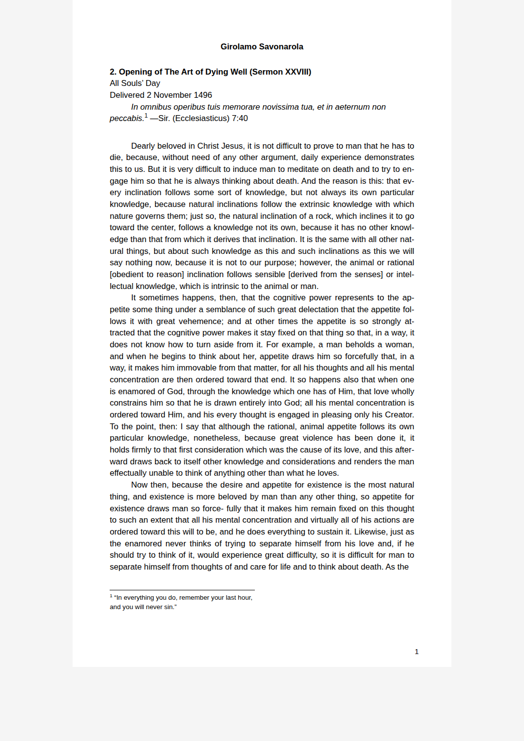Girolamo Savonarola
2. Opening of The Art of Dying Well (Sermon XXVIII)
All Souls’ Day
Delivered 2 November 1496
In omnibus operibus tuis memorare novissima tua, et in aeternum non peccabis.1 —Sir. (Ecclesiasticus) 7:40
Dearly beloved in Christ Jesus, it is not difficult to prove to man that he has to die, because, without need of any other argument, daily experience demonstrates this to us. But it is very difficult to induce man to meditate on death and to try to engage him so that he is always thinking about death. And the reason is this: that every inclination follows some sort of knowledge, but not always its own particular knowledge, because natural inclinations follow the extrinsic knowledge with which nature governs them; just so, the natural inclination of a rock, which inclines it to go toward the center, follows a knowledge not its own, because it has no other knowledge than that from which it derives that inclination. It is the same with all other natural things, but about such knowledge as this and such inclinations as this we will say nothing now, because it is not to our purpose; however, the animal or rational [obedient to reason] inclination follows sensible [derived from the senses] or intellectual knowledge, which is intrinsic to the animal or man.
It sometimes happens, then, that the cognitive power represents to the appetite some thing under a semblance of such great delectation that the appetite follows it with great vehemence; and at other times the appetite is so strongly attracted that the cognitive power makes it stay fixed on that thing so that, in a way, it does not know how to turn aside from it. For example, a man beholds a woman, and when he begins to think about her, appetite draws him so forcefully that, in a way, it makes him immovable from that matter, for all his thoughts and all his mental concentration are then ordered toward that end. It so happens also that when one is enamored of God, through the knowledge which one has of Him, that love wholly constrains him so that he is drawn entirely into God; all his mental concentration is ordered toward Him, and his every thought is engaged in pleasing only his Creator. To the point, then: I say that although the rational, animal appetite follows its own particular knowledge, nonetheless, because great violence has been done it, it holds firmly to that first consideration which was the cause of its love, and this afterward draws back to itself other knowledge and considerations and renders the man effectually unable to think of anything other than what he loves.
Now then, because the desire and appetite for existence is the most natural thing, and existence is more beloved by man than any other thing, so appetite for existence draws man so force- fully that it makes him remain fixed on this thought to such an extent that all his mental concentration and virtually all of his actions are ordered toward this will to be, and he does everything to sustain it. Likewise, just as the enamored never thinks of trying to separate himself from his love and, if he should try to think of it, would experience great difficulty, so it is difficult for man to separate himself from thoughts of and care for life and to think about death. As the
1 “In everything you do, remember your last hour, and you will never sin.”
1